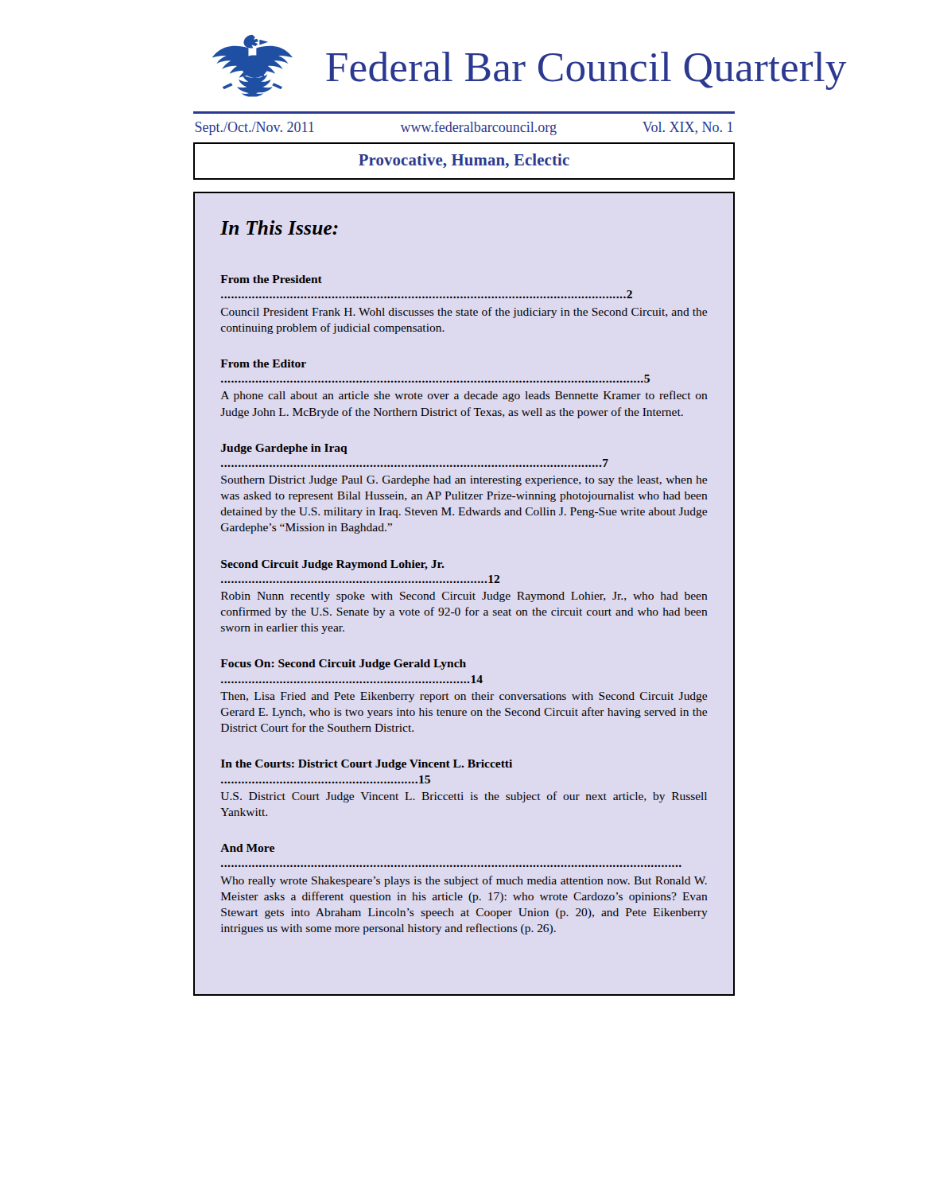Federal Bar Council Quarterly
Sept./Oct./Nov. 2011
www.federalbarcouncil.org
Vol. XIX, No. 1
Provocative, Human, Eclectic
In This Issue:
From the President ..................................................................................................................... 2
Council President Frank H. Wohl discusses the state of the judiciary in the Second Circuit, and the continuing problem of judicial compensation.
From the Editor .......................................................................................................................... 5
A phone call about an article she wrote over a decade ago leads Bennette Kramer to reflect on Judge John L. McBryde of the Northern District of Texas, as well as the power of the Internet.
Judge Gardephe in Iraq .............................................................................................................. 7
Southern District Judge Paul G. Gardephe had an interesting experience, to say the least, when he was asked to represent Bilal Hussein, an AP Pulitzer Prize-winning photojournalist who had been detained by the U.S. military in Iraq. Steven M. Edwards and Collin J. Peng-Sue write about Judge Gardephe’s “Mission in Baghdad.”
Second Circuit Judge Raymond Lohier, Jr. ............................................................................. 12
Robin Nunn recently spoke with Second Circuit Judge Raymond Lohier, Jr., who had been confirmed by the U.S. Senate by a vote of 92-0 for a seat on the circuit court and who had been sworn in earlier this year.
Focus On: Second Circuit Judge Gerald Lynch ........................................................................ 14
Then, Lisa Fried and Pete Eikenberry report on their conversations with Second Circuit Judge Gerard E. Lynch, who is two years into his tenure on the Second Circuit after having served in the District Court for the Southern District.
In the Courts: District Court Judge Vincent L. Briccetti ......................................................... 15
U.S. District Court Judge Vincent L. Briccetti is the subject of our next article, by Russell Yankwitt.
And More .....................................................................................................................................
Who really wrote Shakespeare’s plays is the subject of much media attention now. But Ronald W. Meister asks a different question in his article (p. 17): who wrote Cardozo’s opinions? Evan Stewart gets into Abraham Lincoln’s speech at Cooper Union (p. 20), and Pete Eikenberry intrigues us with some more personal history and reflections (p. 26).